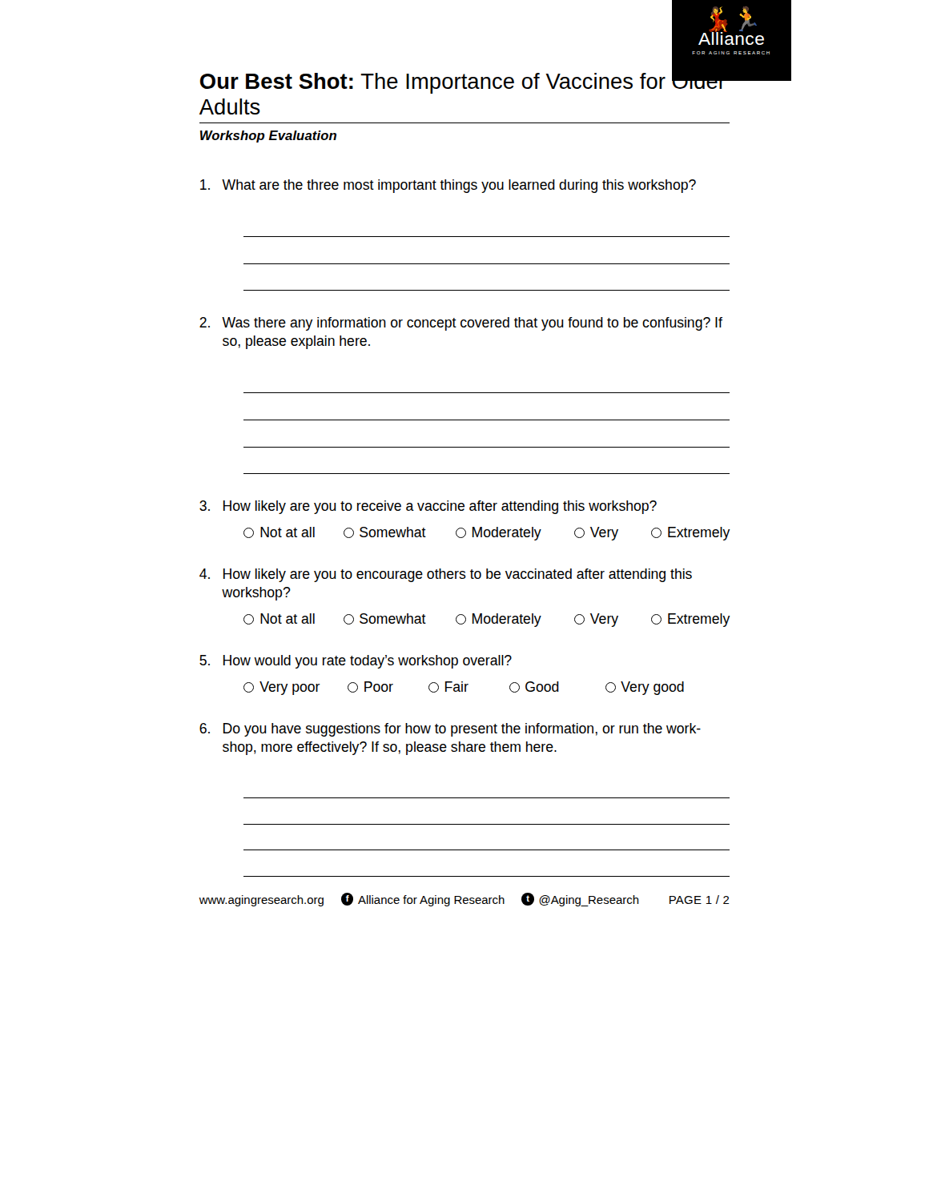💃🏃
Alliance
for Aging Research
Our Best Shot: The Importance of Vaccines for Older Adults
Workshop Evaluation
What are the three most important things you learned during this workshop?
Was there any information or concept covered that you found to be confusing? If so, please explain here.
How likely are you to receive a vaccine after attending this workshop?
Not at all Somewhat Moderately Very Extremely
How likely are you to encourage others to be vaccinated after attending this workshop?
Not at all Somewhat Moderately Very Extremely
How would you rate today’s workshop overall?
Very poor Poor Fair Good Very good
Do you have suggestions for how to present the information, or run the work­shop, more effectively? If so, please share them here.
www.agingresearch.org f Alliance for Aging Research t@Aging_Research PAGE 1 / 2